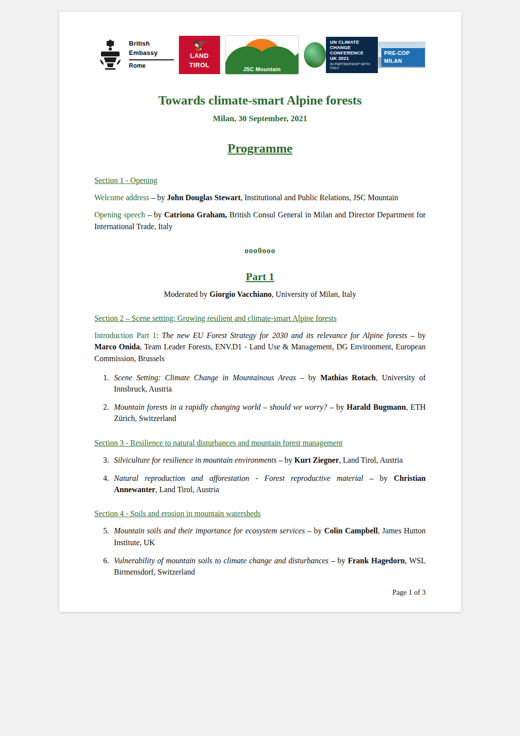British Embassy
Rome
🦅
LAND
TIROL
JSC Mountain
UN CLIMATE
CHANGE
CONFERENCE
UK 2021
IN PARTNERSHIP WITH ITALY
PRE-COP MILAN
Towards climate-smart Alpine forests
Milan, 30 September, 2021
Programme
Section 1 - Opening
Welcome address – by John Douglas Stewart, Institutional and Public Relations, JSC Mountain
Opening speech – by Catriona Graham, British Consul General in Milan and Director Department for International Trade, Italy
ooo0ooo
Part 1
Moderated by Giorgio Vacchiano, University of Milan, Italy
Section 2 – Scene setting: Growing resilient and climate-smart Alpine forests
Introduction Part 1: The new EU Forest Strategy for 2030 and its relevance for Alpine forests – by Marco Onida, Team Leader Forests, ENV.D1 - Land Use & Management, DG Environment, European Commission, Brussels
Scene Setting: Climate Change in Mountainous Areas – by Mathias Rotach, University of Innsbruck, Austria
Mountain forests in a rapidly changing world – should we worry? – by Harald Bugmann, ETH Zürich, Switzerland
Section 3 - Resilience to natural disturbances and mountain forest management
Silviculture for resilience in mountain environments – by Kurt Ziegner, Land Tirol, Austria
Natural reproduction and afforestation - Forest reproductive material – by Christian Annewanter, Land Tirol, Austria
Section 4 - Soils and erosion in mountain watersheds
Mountain soils and their importance for ecosystem services – by Colin Campbell, James Hutton Institute, UK
Vulnerability of mountain soils to climate change and disturbances – by Frank Hagedorn, WSL Birmensdorf, Switzerland
Page 1 of 3